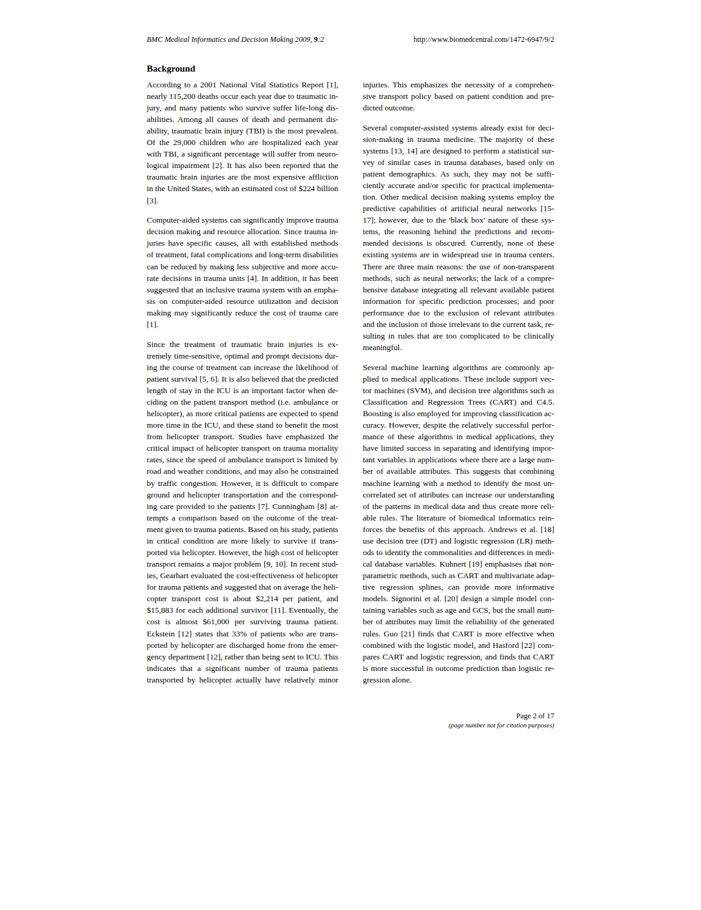BMC Medical Informatics and Decision Making 2009, 9:2
http://www.biomedcentral.com/1472-6947/9/2
Background
According to a 2001 National Vital Statistics Report [1], nearly 115,200 deaths occur each year due to traumatic injury, and many patients who survive suffer life-long disabilities. Among all causes of death and permanent disability, traumatic brain injury (TBI) is the most prevalent. Of the 29,000 children who are hospitalized each year with TBI, a significant percentage will suffer from neurological impairment [2]. It has also been reported that the traumatic brain injuries are the most expensive affliction in the United States, with an estimated cost of $224 billion [3].
Computer-aided systems can significantly improve trauma decision making and resource allocation. Since trauma injuries have specific causes, all with established methods of treatment, fatal complications and long-term disabilities can be reduced by making less subjective and more accurate decisions in trauma units [4]. In addition, it has been suggested that an inclusive trauma system with an emphasis on computer-aided resource utilization and decision making may significantly reduce the cost of trauma care [1].
Since the treatment of traumatic brain injuries is extremely time-sensitive, optimal and prompt decisions during the course of treatment can increase the likelihood of patient survival [5, 6]. It is also believed that the predicted length of stay in the ICU is an important factor when deciding on the patient transport method (i.e. ambulance or helicopter), as more critical patients are expected to spend more time in the ICU, and these stand to benefit the most from helicopter transport. Studies have emphasized the critical impact of helicopter transport on trauma mortality rates, since the speed of ambulance transport is limited by road and weather conditions, and may also be constrained by traffic congestion. However, it is difficult to compare ground and helicopter transportation and the corresponding care provided to the patients [7]. Cunningham [8] attempts a comparison based on the outcome of the treatment given to trauma patients. Based on his study, patients in critical condition are more likely to survive if transported via helicopter. However, the high cost of helicopter transport remains a major problem [9, 10]. In recent studies, Gearhart evaluated the cost-effectiveness of helicopter for trauma patients and suggested that on average the helicopter transport cost is about $2,214 per patient, and $15,883 for each additional survivor [11]. Eventually, the cost is almost $61,000 per surviving trauma patient. Eckstein [12] states that 33% of patients who are transported by helicopter are discharged home from the emergency department [12], rather than being sent to ICU. This indicates that a significant number of trauma patients transported by helicopter actually have relatively minor injuries. This emphasizes the necessity of a comprehensive transport policy based on patient condition and predicted outcome.
Several computer-assisted systems already exist for decision-making in trauma medicine. The majority of these systems [13, 14] are designed to perform a statistical survey of similar cases in trauma databases, based only on patient demographics. As such, they may not be sufficiently accurate and/or specific for practical implementation. Other medical decision making systems employ the predictive capabilities of artificial neural networks [15-17]; however, due to the 'black box' nature of these systems, the reasoning behind the predictions and recommended decisions is obscured. Currently, none of these existing systems are in widespread use in trauma centers. There are three main reasons: the use of non-transparent methods, such as neural networks; the lack of a comprehensive database integrating all relevant available patient information for specific prediction processes; and poor performance due to the exclusion of relevant attributes and the inclusion of those irrelevant to the current task, resulting in rules that are too complicated to be clinically meaningful.
Several machine learning algorithms are commonly applied to medical applications. These include support vector machines (SVM), and decision tree algorithms such as Classification and Regression Trees (CART) and C4.5. Boosting is also employed for improving classification accuracy. However, despite the relatively successful performance of these algorithms in medical applications, they have limited success in separating and identifying important variables in applications where there are a large number of available attributes. This suggests that combining machine learning with a method to identify the most uncorrelated set of attributes can increase our understanding of the patterns in medical data and thus create more reliable rules. The literature of biomedical informatics reinforces the benefits of this approach. Andrews et al. [18] use decision tree (DT) and logistic regression (LR) methods to identify the commonalities and differences in medical database variables. Kuhnert [19] emphasises that non-parametric methods, such as CART and multivariate adaptive regression splines, can provide more informative models. Signorini et al. [20] design a simple model containing variables such as age and GCS, but the small number of attributes may limit the reliability of the generated rules. Guo [21] finds that CART is more effective when combined with the logistic model, and Hasford [22] compares CART and logistic regression, and finds that CART is more successful in outcome prediction than logistic regression alone.
Page 2 of 17
(page number not for citation purposes)